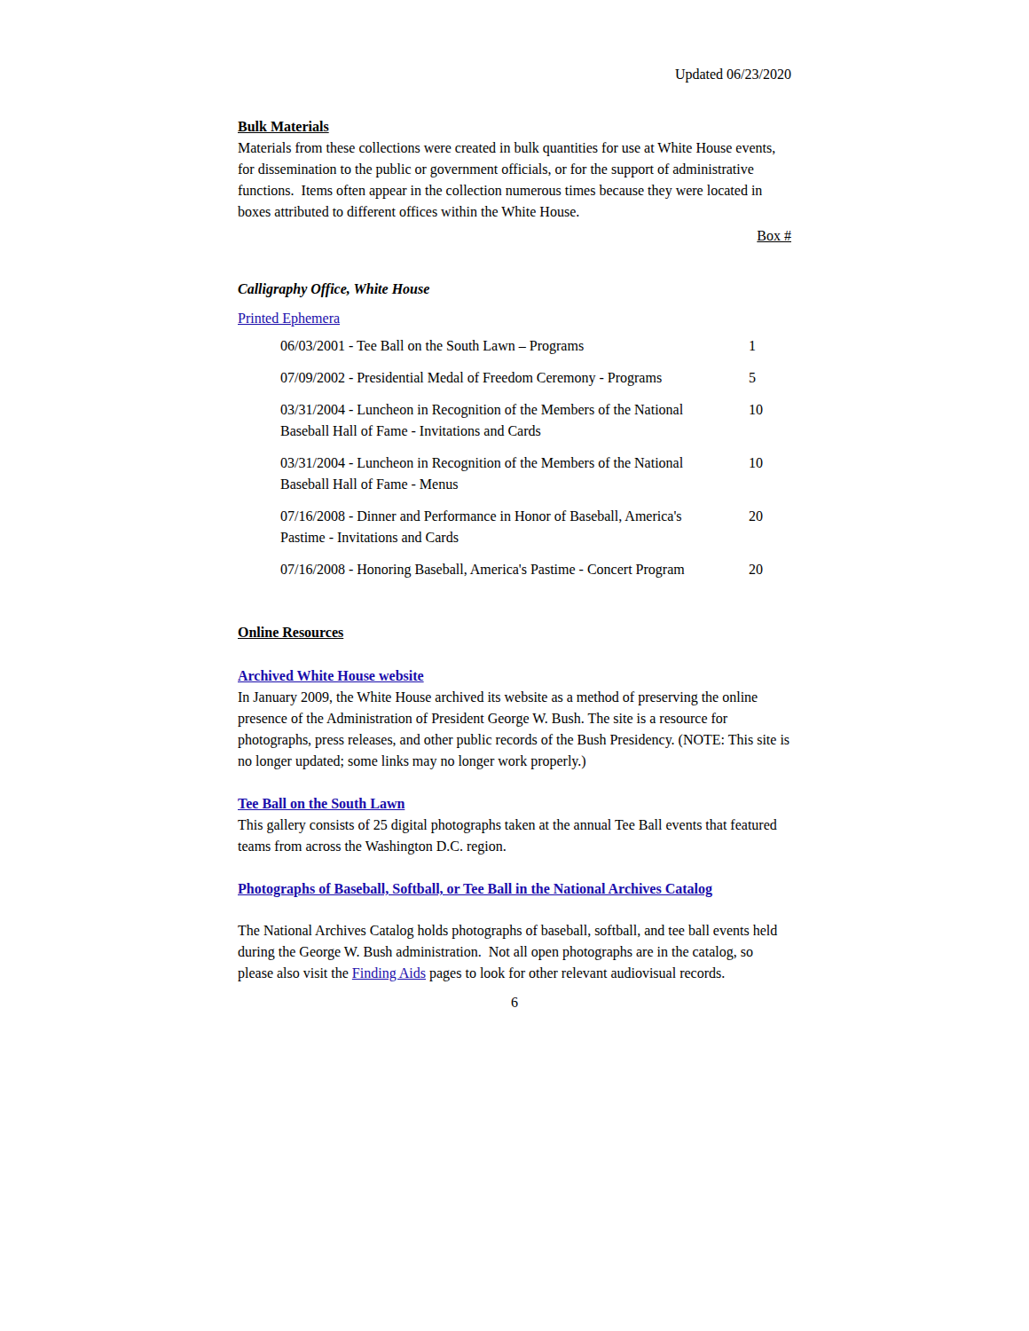Updated 06/23/2020
Bulk Materials
Materials from these collections were created in bulk quantities for use at White House events, for dissemination to the public or government officials, or for the support of administrative functions. Items often appear in the collection numerous times because they were located in boxes attributed to different offices within the White House.
Box #
Calligraphy Office, White House
Printed Ephemera
| 06/03/2001 - Tee Ball on the South Lawn – Programs | 1 |
| 07/09/2002 - Presidential Medal of Freedom Ceremony - Programs | 5 |
| 03/31/2004 - Luncheon in Recognition of the Members of the National Baseball Hall of Fame - Invitations and Cards | 10 |
| 03/31/2004 - Luncheon in Recognition of the Members of the National Baseball Hall of Fame - Menus | 10 |
| 07/16/2008 - Dinner and Performance in Honor of Baseball, America's Pastime - Invitations and Cards | 20 |
| 07/16/2008 - Honoring Baseball, America's Pastime - Concert Program | 20 |
Online Resources
Archived White House website
In January 2009, the White House archived its website as a method of preserving the online presence of the Administration of President George W. Bush. The site is a resource for photographs, press releases, and other public records of the Bush Presidency. (NOTE: This site is no longer updated; some links may no longer work properly.)
Tee Ball on the South Lawn
This gallery consists of 25 digital photographs taken at the annual Tee Ball events that featured teams from across the Washington D.C. region.
Photographs of Baseball, Softball, or Tee Ball in the National Archives Catalog
The National Archives Catalog holds photographs of baseball, softball, and tee ball events held during the George W. Bush administration. Not all open photographs are in the catalog, so please also visit the Finding Aids pages to look for other relevant audiovisual records.
6